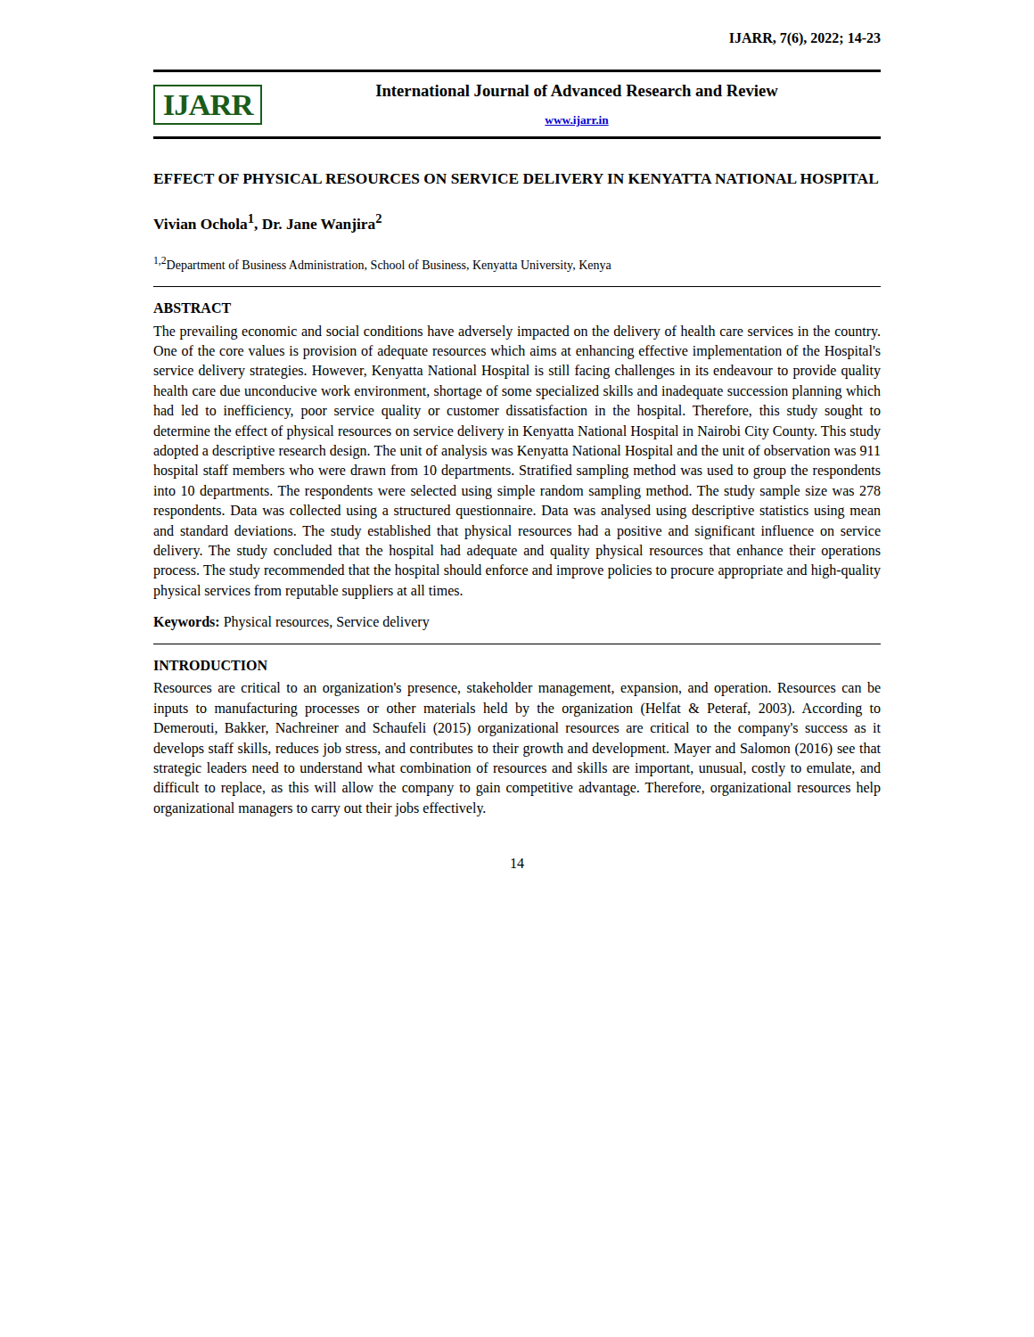IJARR, 7(6), 2022; 14-23
IJARR
International Journal of Advanced Research and Review www.ijarr.in
Effect of Physical Resources on Service Delivery in Kenyatta National Hospital
Vivian Ochola1, Dr. Jane Wanjira2
1,2Department of Business Administration, School of Business, Kenyatta University, Kenya
Abstract
The prevailing economic and social conditions have adversely impacted on the delivery of health care services in the country. One of the core values is provision of adequate resources which aims at enhancing effective implementation of the Hospital's service delivery strategies. However, Kenyatta National Hospital is still facing challenges in its endeavour to provide quality health care due unconducive work environment, shortage of some specialized skills and inadequate succession planning which had led to inefficiency, poor service quality or customer dissatisfaction in the hospital. Therefore, this study sought to determine the effect of physical resources on service delivery in Kenyatta National Hospital in Nairobi City County. This study adopted a descriptive research design. The unit of analysis was Kenyatta National Hospital and the unit of observation was 911 hospital staff members who were drawn from 10 departments. Stratified sampling method was used to group the respondents into 10 departments. The respondents were selected using simple random sampling method. The study sample size was 278 respondents. Data was collected using a structured questionnaire. Data was analysed using descriptive statistics using mean and standard deviations. The study established that physical resources had a positive and significant influence on service delivery. The study concluded that the hospital had adequate and quality physical resources that enhance their operations process. The study recommended that the hospital should enforce and improve policies to procure appropriate and high-quality physical services from reputable suppliers at all times.
Keywords: Physical resources, Service delivery
Introduction
Resources are critical to an organization's presence, stakeholder management, expansion, and operation. Resources can be inputs to manufacturing processes or other materials held by the organization (Helfat & Peteraf, 2003). According to Demerouti, Bakker, Nachreiner and Schaufeli (2015) organizational resources are critical to the company's success as it develops staff skills, reduces job stress, and contributes to their growth and development. Mayer and Salomon (2016) see that strategic leaders need to understand what combination of resources and skills are important, unusual, costly to emulate, and difficult to replace, as this will allow the company to gain competitive advantage. Therefore, organizational resources help organizational managers to carry out their jobs effectively.
14